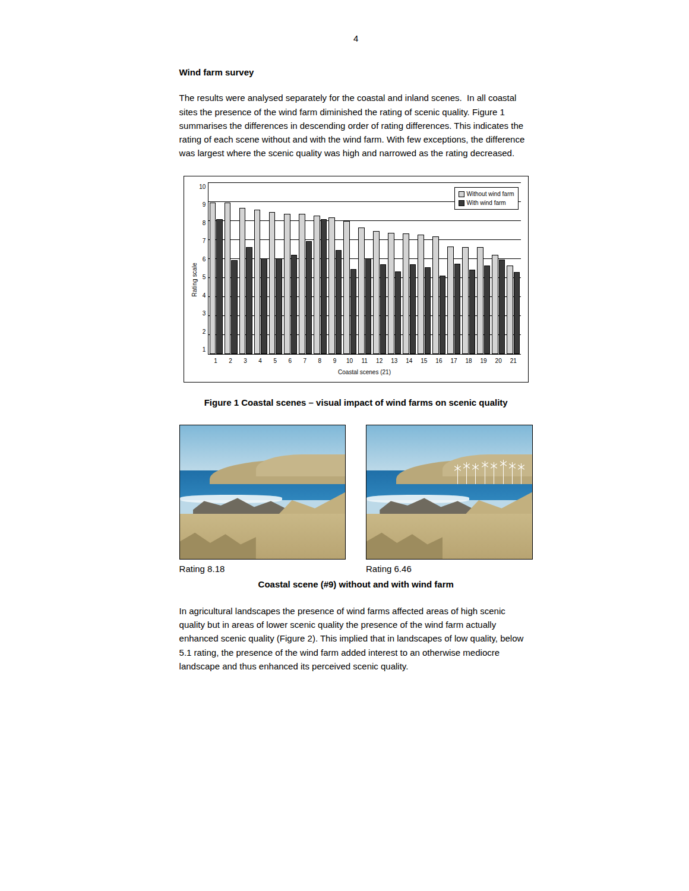4
Wind farm survey
The results were analysed separately for the coastal and inland scenes. In all coastal sites the presence of the wind farm diminished the rating of scenic quality. Figure 1 summarises the differences in descending order of rating differences. This indicates the rating of each scene without and with the wind farm. With few exceptions, the difference was largest where the scenic quality was high and narrowed as the rating decreased.
Rating scale
10
9
8
7
6
5
4
3
2
1
Without wind farm
With wind farm
123456789101112131415161718192021
Coastal scenes (21)
Figure 1 Coastal scenes – visual impact of wind farms on scenic quality
Rating 8.18 Rating 6.46
Coastal scene (#9) without and with wind farm
In agricultural landscapes the presence of wind farms affected areas of high scenic quality but in areas of lower scenic quality the presence of the wind farm actually enhanced scenic quality (Figure 2). This implied that in landscapes of low quality, below 5.1 rating, the presence of the wind farm added interest to an otherwise mediocre landscape and thus enhanced its perceived scenic quality.